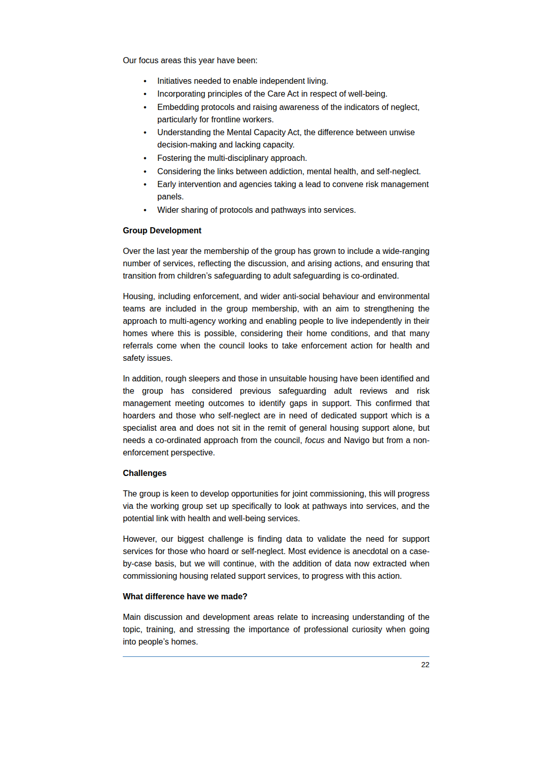Our focus areas this year have been:
Initiatives needed to enable independent living.
Incorporating principles of the Care Act in respect of well-being.
Embedding protocols and raising awareness of the indicators of neglect, particularly for frontline workers.
Understanding the Mental Capacity Act, the difference between unwise decision-making and lacking capacity.
Fostering the multi-disciplinary approach.
Considering the links between addiction, mental health, and self-neglect.
Early intervention and agencies taking a lead to convene risk management panels.
Wider sharing of protocols and pathways into services.
Group Development
Over the last year the membership of the group has grown to include a wide-ranging number of services, reflecting the discussion, and arising actions, and ensuring that transition from children’s safeguarding to adult safeguarding is co-ordinated.
Housing, including enforcement, and wider anti-social behaviour and environmental teams are included in the group membership, with an aim to strengthening the approach to multi-agency working and enabling people to live independently in their homes where this is possible, considering their home conditions, and that many referrals come when the council looks to take enforcement action for health and safety issues.
In addition, rough sleepers and those in unsuitable housing have been identified and the group has considered previous safeguarding adult reviews and risk management meeting outcomes to identify gaps in support. This confirmed that hoarders and those who self-neglect are in need of dedicated support which is a specialist area and does not sit in the remit of general housing support alone, but needs a co-ordinated approach from the council, focus and Navigo but from a non-enforcement perspective.
Challenges
The group is keen to develop opportunities for joint commissioning, this will progress via the working group set up specifically to look at pathways into services, and the potential link with health and well-being services.
However, our biggest challenge is finding data to validate the need for support services for those who hoard or self-neglect. Most evidence is anecdotal on a case-by-case basis, but we will continue, with the addition of data now extracted when commissioning housing related support services, to progress with this action.
What difference have we made?
Main discussion and development areas relate to increasing understanding of the topic, training, and stressing the importance of professional curiosity when going into people’s homes.
22